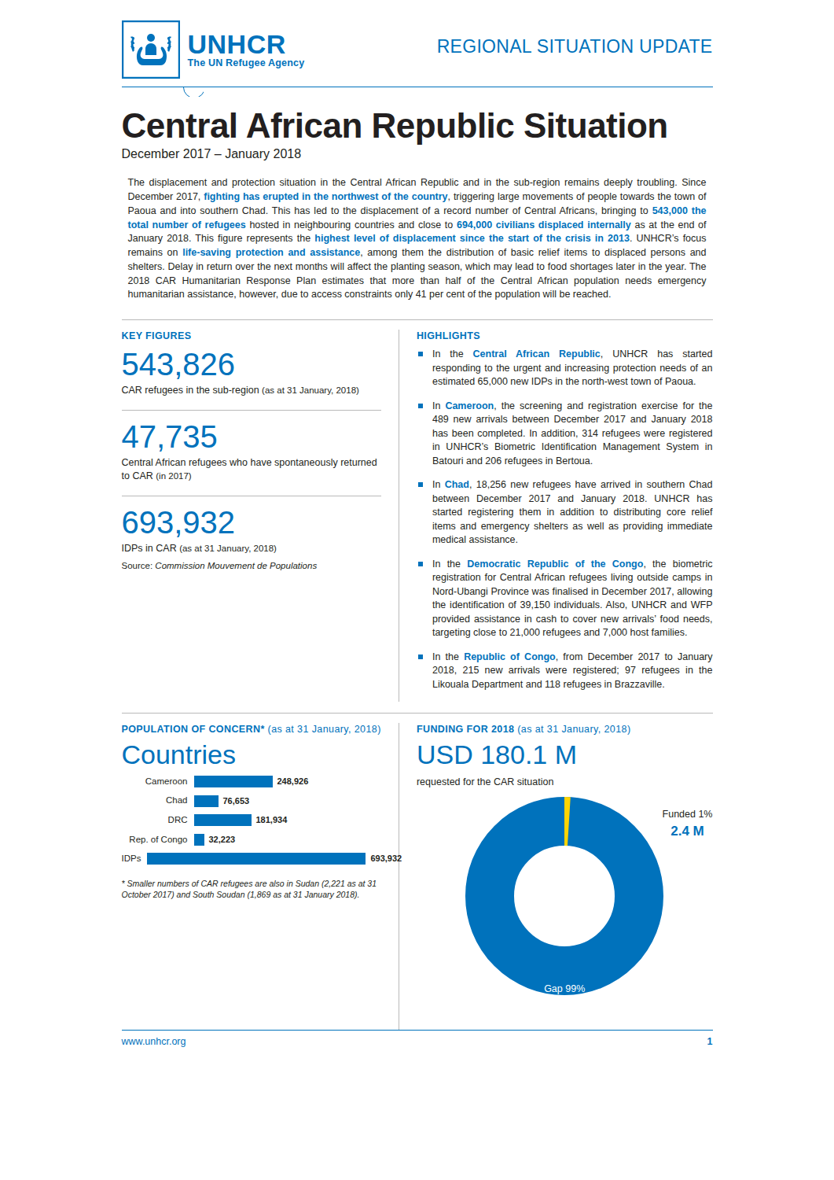UNHCR
The UN Refugee Agency
REGIONAL SITUATION UPDATE
Central African Republic Situation
December 2017 – January 2018
The displacement and protection situation in the Central African Republic and in the sub-region remains deeply troubling. Since December 2017, fighting has erupted in the northwest of the country, triggering large movements of people towards the town of Paoua and into southern Chad. This has led to the displacement of a record number of Central Africans, bringing to 543,000 the total number of refugees hosted in neighbouring countries and close to 694,000 civilians displaced internally as at the end of January 2018. This figure represents the highest level of displacement since the start of the crisis in 2013. UNHCR’s focus remains on life-saving protection and assistance, among them the distribution of basic relief items to displaced persons and shelters. Delay in return over the next months will affect the planting season, which may lead to food shortages later in the year. The 2018 CAR Humanitarian Response Plan estimates that more than half of the Central African population needs emergency humanitarian assistance, however, due to access constraints only 41 per cent of the population will be reached.
KEY FIGURES
543,826
CAR refugees in the sub-region (as at 31 January, 2018)
47,735
Central African refugees who have spontaneously returned to CAR (in 2017)
693,932
IDPs in CAR (as at 31 January, 2018)
Source: Commission Mouvement de Populations
HIGHLIGHTS
In the Central African Republic, UNHCR has started responding to the urgent and increasing protection needs of an estimated 65,000 new IDPs in the north-west town of Paoua.
In Cameroon, the screening and registration exercise for the 489 new arrivals between December 2017 and January 2018 has been completed. In addition, 314 refugees were registered in UNHCR’s Biometric Identification Management System in Batouri and 206 refugees in Bertoua.
In Chad, 18,256 new refugees have arrived in southern Chad between December 2017 and January 2018. UNHCR has started registering them in addition to distributing core relief items and emergency shelters as well as providing immediate medical assistance.
In the Democratic Republic of the Congo, the biometric registration for Central African refugees living outside camps in Nord-Ubangi Province was finalised in December 2017, allowing the identification of 39,150 individuals. Also, UNHCR and WFP provided assistance in cash to cover new arrivals’ food needs, targeting close to 21,000 refugees and 7,000 host families.
In the Republic of Congo, from December 2017 to January 2018, 215 new arrivals were registered; 97 refugees in the Likouala Department and 118 refugees in Brazzaville.
POPULATION OF CONCERN* (as at 31 January, 2018)
Countries
Cameroon
248,926
Chad
76,653
DRC
181,934
Rep. of Congo
32,223
IDPs
693,932
* Smaller numbers of CAR refugees are also in Sudan (2,221 as at 31 October 2017) and South Soudan (1,869 as at 31 January 2018).
FUNDING FOR 2018 (as at 31 January, 2018)
USD 180.1 M
requested for the CAR situation
Funded 1% 2.4 M
Gap 99% 177.7 M
www.unhcr.org 1